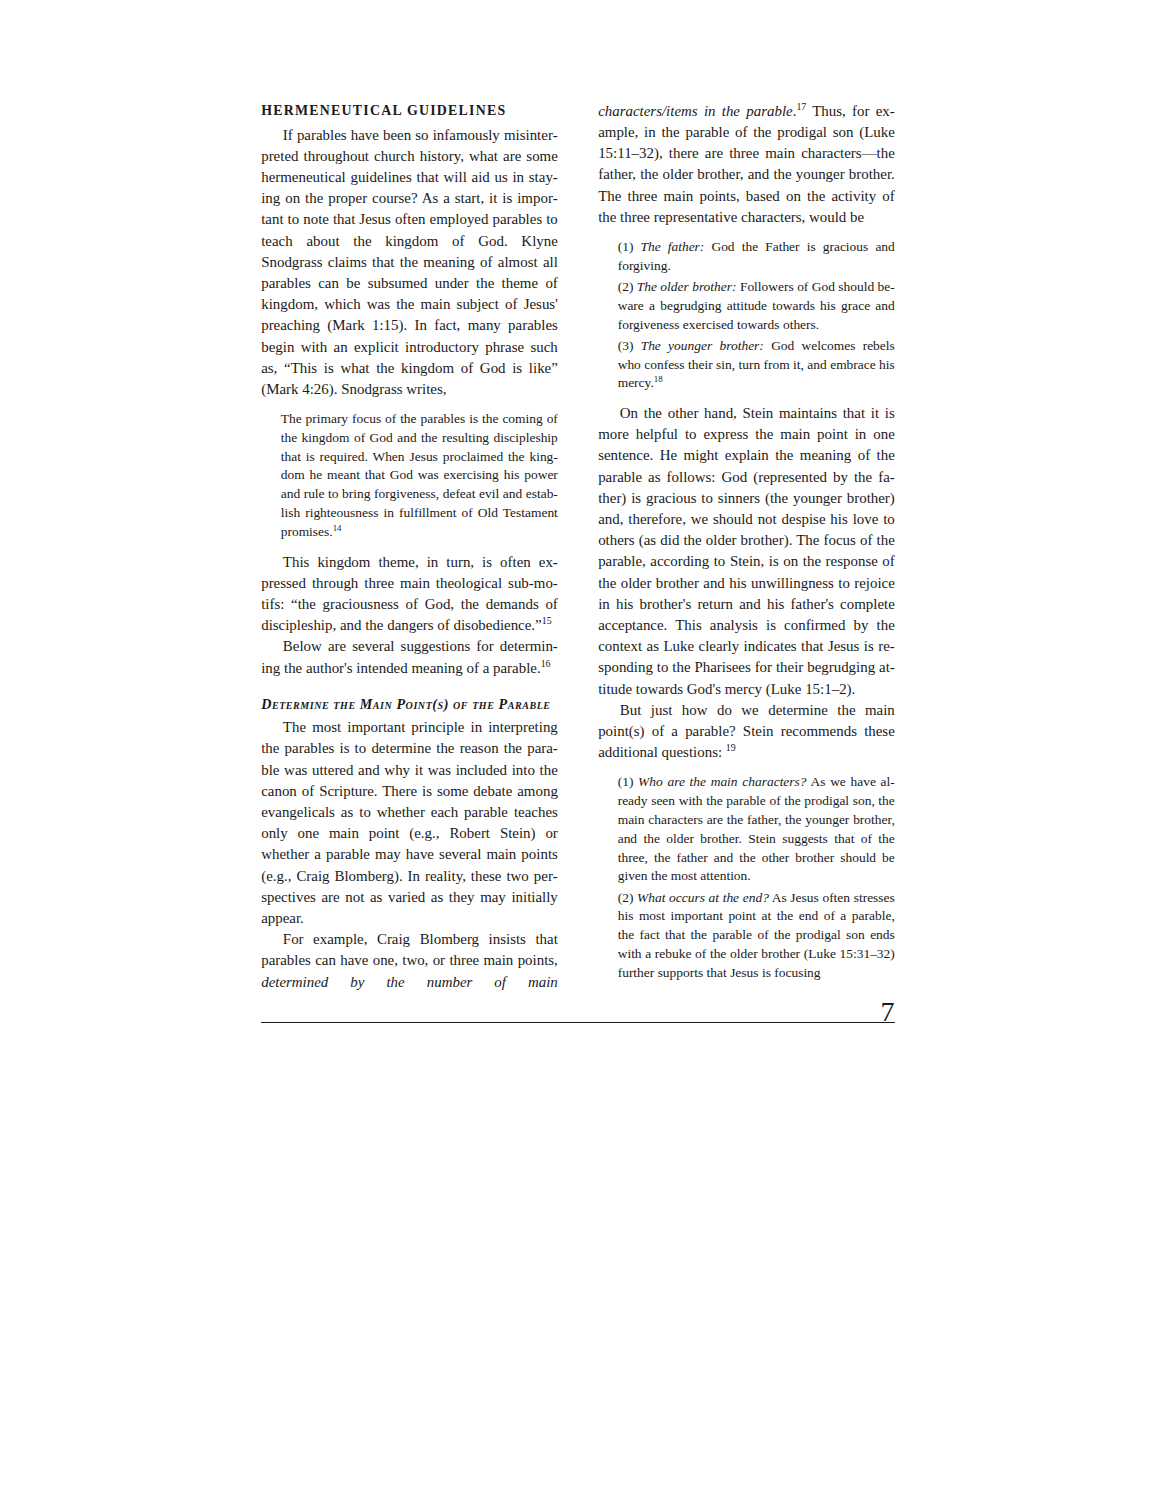Hermeneutical Guidelines
If parables have been so infamously misinterpreted throughout church history, what are some hermeneutical guidelines that will aid us in staying on the proper course? As a start, it is important to note that Jesus often employed parables to teach about the kingdom of God. Klyne Snodgrass claims that the meaning of almost all parables can be subsumed under the theme of kingdom, which was the main subject of Jesus' preaching (Mark 1:15). In fact, many parables begin with an explicit introductory phrase such as, “This is what the kingdom of God is like” (Mark 4:26). Snodgrass writes,
The primary focus of the parables is the coming of the kingdom of God and the resulting discipleship that is required. When Jesus proclaimed the kingdom he meant that God was exercising his power and rule to bring forgiveness, defeat evil and establish righteousness in fulfillment of Old Testament promises.14
This kingdom theme, in turn, is often expressed through three main theological sub-motifs: “the graciousness of God, the demands of discipleship, and the dangers of disobedience.”15
Below are several suggestions for determining the author's intended meaning of a parable.16
Determine the Main Point(s) of the Parable
The most important principle in interpreting the parables is to determine the reason the parable was uttered and why it was included into the canon of Scripture. There is some debate among evangelicals as to whether each parable teaches only one main point (e.g., Robert Stein) or whether a parable may have several main points (e.g., Craig Blomberg). In reality, these two perspectives are not as varied as they may initially appear.
For example, Craig Blomberg insists that parables can have one, two, or three main points, determined by the number of main characters/items in the parable.17 Thus, for example, in the parable of the prodigal son (Luke 15:11–32), there are three main characters—the father, the older brother, and the younger brother. The three main points, based on the activity of the three representative characters, would be
(1) The father: God the Father is gracious and forgiving.
(2) The older brother: Followers of God should beware a begrudging attitude towards his grace and forgiveness exercised towards others.
(3) The younger brother: God welcomes rebels who confess their sin, turn from it, and embrace his mercy.18
On the other hand, Stein maintains that it is more helpful to express the main point in one sentence. He might explain the meaning of the parable as follows: God (represented by the father) is gracious to sinners (the younger brother) and, therefore, we should not despise his love to others (as did the older brother). The focus of the parable, according to Stein, is on the response of the older brother and his unwillingness to rejoice in his brother's return and his father's complete acceptance. This analysis is confirmed by the context as Luke clearly indicates that Jesus is responding to the Pharisees for their begrudging attitude towards God's mercy (Luke 15:1–2).
But just how do we determine the main point(s) of a parable? Stein recommends these additional questions: 19
(1) Who are the main characters? As we have already seen with the parable of the prodigal son, the main characters are the father, the younger brother, and the older brother. Stein suggests that of the three, the father and the other brother should be given the most attention.
(2) What occurs at the end? As Jesus often stresses his most important point at the end of a parable, the fact that the parable of the prodigal son ends with a rebuke of the older brother (Luke 15:31–32) further supports that Jesus is focusing
7